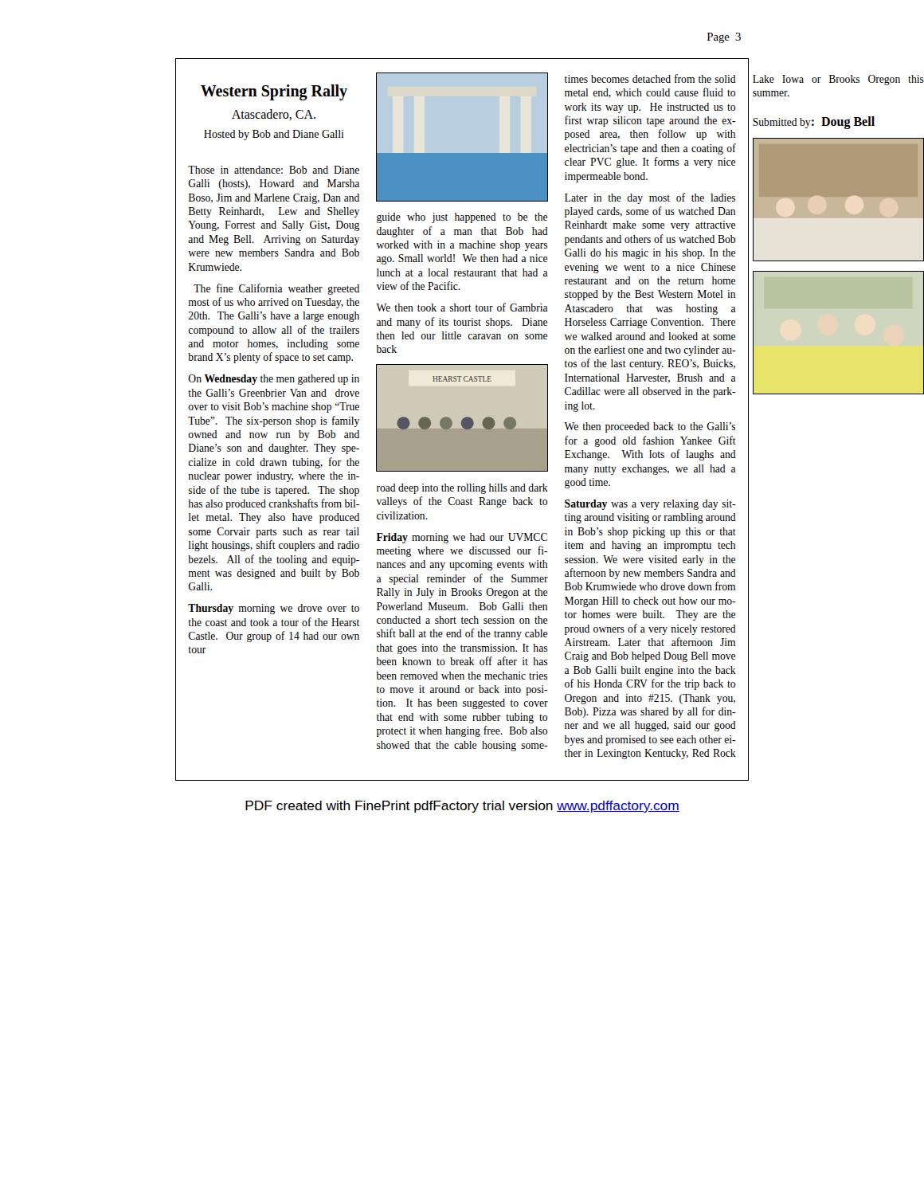Page 3
Western Spring Rally
Atascadero, CA.
Hosted by Bob and Diane Galli
Those in attendance: Bob and Diane Galli (hosts), Howard and Marsha Boso, Jim and Marlene Craig, Dan and Betty Reinhardt, Lew and Shelley Young, Forrest and Sally Gist, Doug and Meg Bell. Arriving on Saturday were new members Sandra and Bob Krumwiede.
The fine California weather greeted most of us who arrived on Tuesday, the 20th. The Galli’s have a large enough compound to allow all of the trailers and motor homes, including some brand X’s plenty of space to set camp.
On Wednesday the men gathered up in the Galli’s Greenbrier Van and drove over to visit Bob’s machine shop “True Tube”. The six-person shop is family owned and now run by Bob and Diane’s son and daughter. They specialize in cold drawn tubing, for the nuclear power industry, where the inside of the tube is tapered. The shop has also produced crankshafts from billet metal. They also have produced some Corvair parts such as rear tail light housings, shift couplers and radio bezels. All of the tooling and equipment was designed and built by Bob Galli.
Thursday morning we drove over to the coast and took a tour of the Hearst Castle. Our group of 14 had our own tour
guide who just happened to be the daughter of a man that Bob had worked with in a machine shop years ago. Small world! We then had a nice lunch at a local restaurant that had a view of the Pacific.
We then took a short tour of Gambria and many of its tourist shops. Diane then led our little caravan on some back
road deep into the rolling hills and dark valleys of the Coast Range back to civilization.
Friday morning we had our UVMCC meeting where we discussed our finances and any upcoming events with a special reminder of the Summer Rally in July in Brooks Oregon at the Powerland Museum. Bob Galli then conducted a short tech session on the shift ball at the end of the tranny cable that goes into the transmission. It has been known to break off after it has been removed when the mechanic tries to move it around or back into position. It has been suggested to cover that end with some rubber tubing to protect it when hanging free. Bob also showed that the cable housing sometimes becomes detached from the solid metal end, which could cause fluid to work its way up. He instructed us to first wrap silicon tape around the exposed area, then follow up with electrician’s tape and then a coating of clear PVC glue. It forms a very nice impermeable bond.
Later in the day most of the ladies played cards, some of us watched Dan Reinhardt make some very attractive pendants and others of us watched Bob Galli do his magic in his shop. In the evening we went to a nice Chinese restaurant and on the return home stopped by the Best Western Motel in Atascadero that was hosting a Horseless Carriage Convention. There we walked around and looked at some on the earliest one and two cylinder autos of the last century. REO’s, Buicks, International Harvester, Brush and a Cadillac were all observed in the parking lot.
We then proceeded back to the Galli’s for a good old fashion Yankee Gift Exchange. With lots of laughs and many nutty exchanges, we all had a good time.
Saturday was a very relaxing day sitting around visiting or rambling around in Bob’s shop picking up this or that item and having an impromptu tech session. We were visited early in the afternoon by new members Sandra and Bob Krumwiede who drove down from Morgan Hill to check out how our motor homes were built. They are the proud owners of a very nicely restored Airstream. Later that afternoon Jim Craig and Bob helped Doug Bell move a Bob Galli built engine into the back of his Honda CRV for the trip back to Oregon and into #215. (Thank you, Bob). Pizza was shared by all for dinner and we all hugged, said our good byes and promised to see each other either in Lexington Kentucky, Red Rock Lake Iowa or Brooks Oregon this summer.
Submitted by: Doug Bell
PDF created with FinePrint pdfFactory trial version www.pdffactory.com